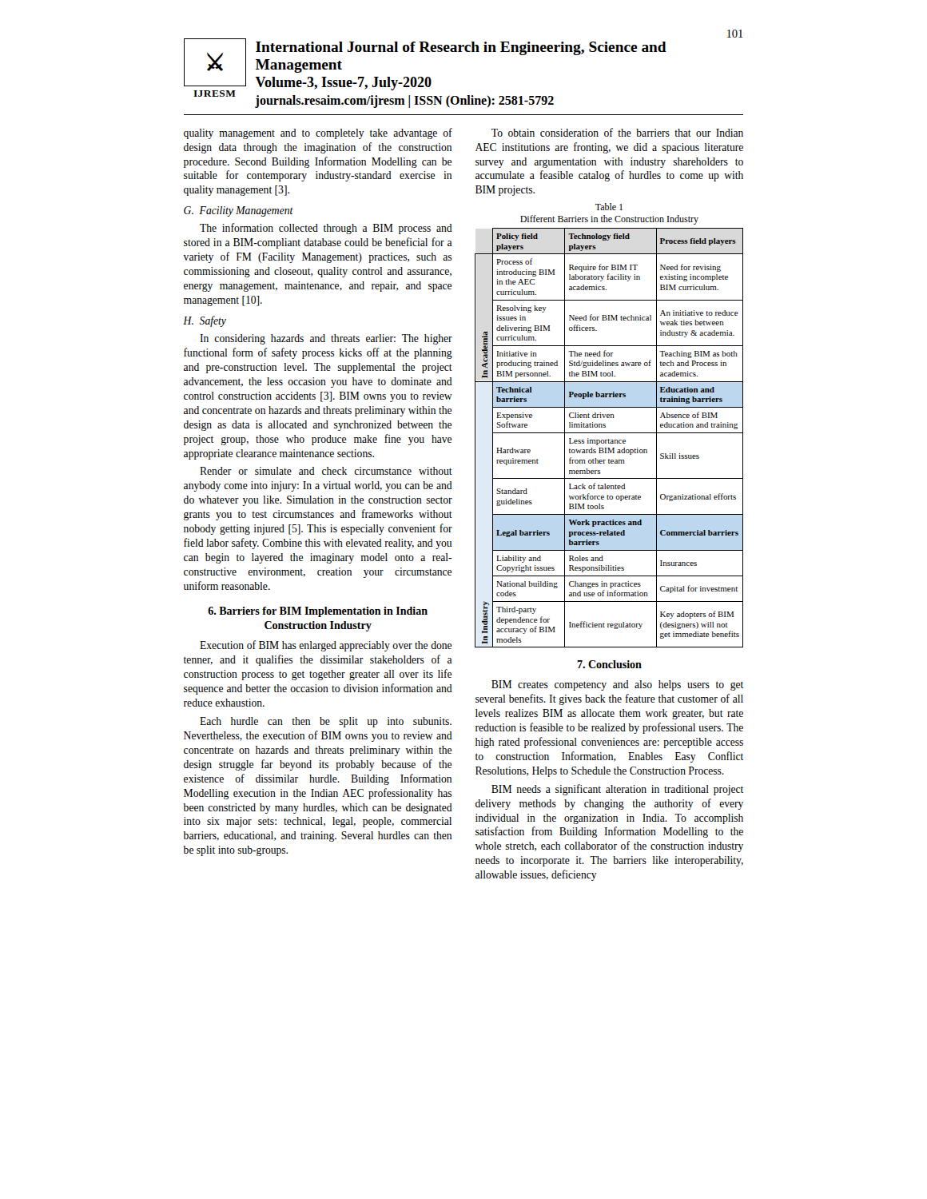101
⚔
IJRESM
International Journal of Research in Engineering, Science and Management
Volume-3, Issue-7, July-2020
journals.resaim.com/ijresm | ISSN (Online): 2581-5792
quality management and to completely take advantage of design data through the imagination of the construction procedure. Second Building Information Modelling can be suitable for contemporary industry-standard exercise in quality management [3].
G. Facility Management
The information collected through a BIM process and stored in a BIM-compliant database could be beneficial for a variety of FM (Facility Management) practices, such as commissioning and closeout, quality control and assurance, energy management, maintenance, and repair, and space management [10].
H. Safety
In considering hazards and threats earlier: The higher functional form of safety process kicks off at the planning and pre-construction level. The supplemental the project advancement, the less occasion you have to dominate and control construction accidents [3]. BIM owns you to review and concentrate on hazards and threats preliminary within the design as data is allocated and synchronized between the project group, those who produce make fine you have appropriate clearance maintenance sections.
Render or simulate and check circumstance without anybody come into injury: In a virtual world, you can be and do whatever you like. Simulation in the construction sector grants you to test circumstances and frameworks without nobody getting injured [5]. This is especially convenient for field labor safety. Combine this with elevated reality, and you can begin to layered the imaginary model onto a real-constructive environment, creation your circumstance uniform reasonable.
6. Barriers for BIM Implementation in Indian Construction Industry
Execution of BIM has enlarged appreciably over the done tenner, and it qualifies the dissimilar stakeholders of a construction process to get together greater all over its life sequence and better the occasion to division information and reduce exhaustion.
Each hurdle can then be split up into subunits. Nevertheless, the execution of BIM owns you to review and concentrate on hazards and threats preliminary within the design struggle far beyond its probably because of the existence of dissimilar hurdle. Building Information Modelling execution in the Indian AEC professionality has been constricted by many hurdles, which can be designated into six major sets: technical, legal, people, commercial barriers, educational, and training. Several hurdles can then be split into sub-groups.
To obtain consideration of the barriers that our Indian AEC institutions are fronting, we did a spacious literature survey and argumentation with industry shareholders to accumulate a feasible catalog of hurdles to come up with BIM projects.
Table 1
Different Barriers in the Construction Industry
| | Policy field players | Technology field players | Process field players |
| In Academia | Process of introducing BIM in the AEC curriculum. | Require for BIM IT laboratory facility in academics. | Need for revising existing incomplete BIM curriculum. |
| Resolving key issues in delivering BIM curriculum. | Need for BIM technical officers. | An initiative to reduce weak ties between industry & academia. |
| Initiative in producing trained BIM personnel. | The need for Std/guidelines aware of the BIM tool. | Teaching BIM as both tech and Process in academics. |
| In Industry | Technical barriers | People barriers | Education and training barriers |
| Expensive Software | Client driven limitations | Absence of BIM education and training |
| Hardware requirement | Less importance towards BIM adoption from other team members | Skill issues |
| Standard guidelines | Lack of talented workforce to operate BIM tools | Organizational efforts |
| Legal barriers | Work practices and process-related barriers | Commercial barriers |
| Liability and Copyright issues | Roles and Responsibilities | Insurances |
| National building codes | Changes in practices and use of information | Capital for investment |
| Third-party dependence for accuracy of BIM models | Inefficient regulatory | Key adopters of BIM (designers) will not get immediate benefits |
7. Conclusion
BIM creates competency and also helps users to get several benefits. It gives back the feature that customer of all levels realizes BIM as allocate them work greater, but rate reduction is feasible to be realized by professional users. The high rated professional conveniences are: perceptible access to construction Information, Enables Easy Conflict Resolutions, Helps to Schedule the Construction Process.
BIM needs a significant alteration in traditional project delivery methods by changing the authority of every individual in the organization in India. To accomplish satisfaction from Building Information Modelling to the whole stretch, each collaborator of the construction industry needs to incorporate it. The barriers like interoperability, allowable issues, deficiency